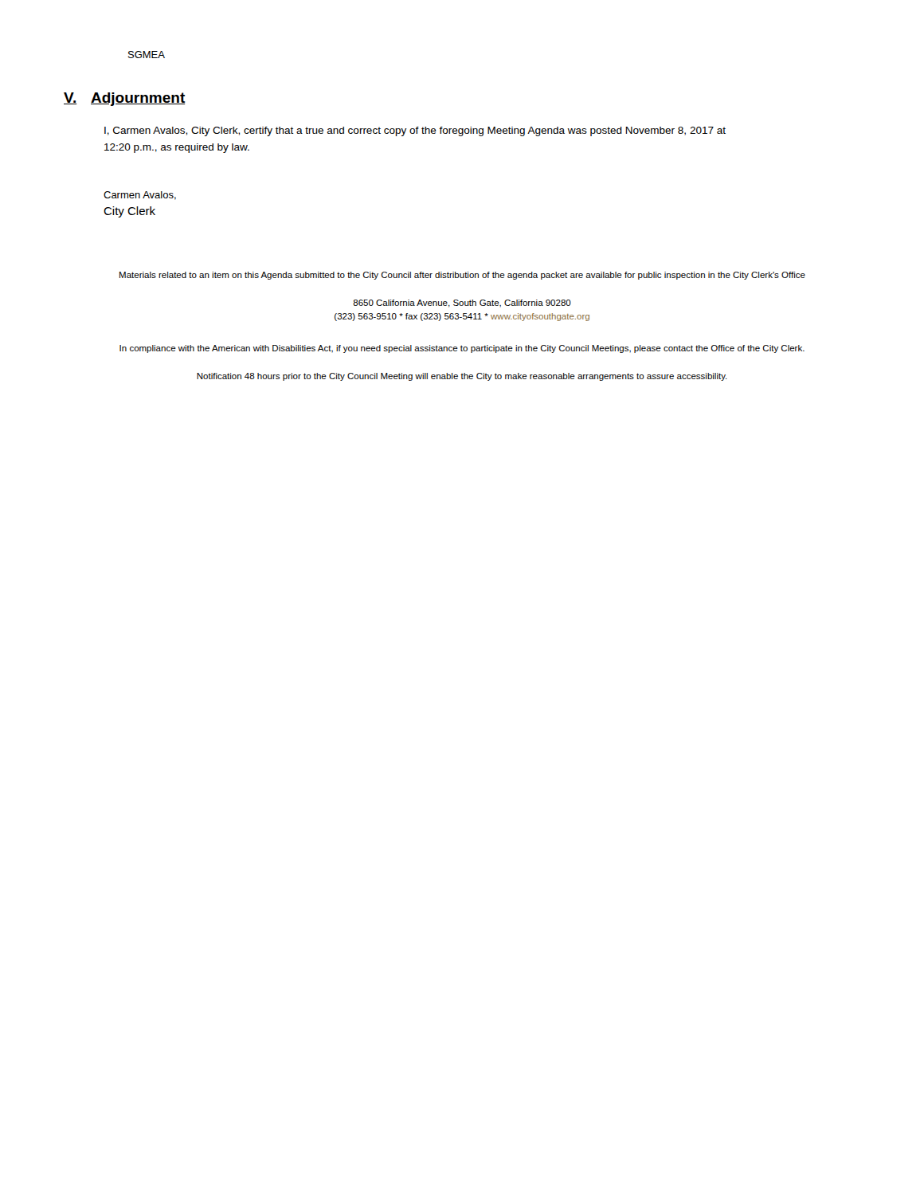SGMEA
V. Adjournment
I, Carmen Avalos, City Clerk, certify that a true and correct copy of the foregoing Meeting Agenda was posted November 8, 2017 at 12:20 p.m., as required by law.
Carmen Avalos,
City Clerk
Materials related to an item on this Agenda submitted to the City Council after distribution of the agenda packet are available for public inspection in the City Clerk's Office
8650 California Avenue, South Gate, California 90280
(323) 563-9510 * fax (323) 563-5411 * www.cityofsouthgate.org
In compliance with the American with Disabilities Act, if you need special assistance to participate in the City Council Meetings, please contact the Office of the City Clerk.
Notification 48 hours prior to the City Council Meeting will enable the City to make reasonable arrangements to assure accessibility.